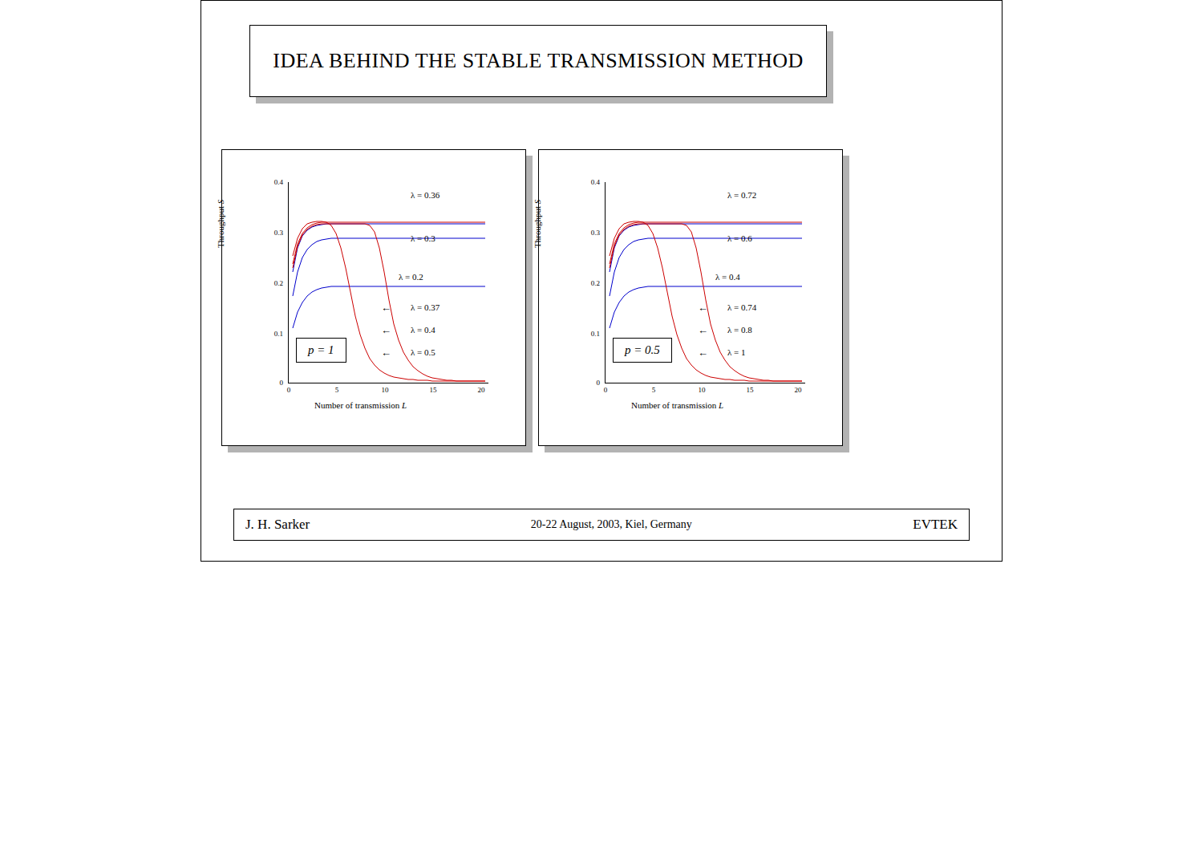IDEA BEHIND THE STABLE TRANSMISSION METHOD
0.4
0.3
0.2
0.1
0
0
5
10
15
20
Throughput S
Number of transmission L
λ = 0.36
λ = 0.3
λ = 0.2
λ = 0.37
λ = 0.4
λ = 0.5
←
←
←
p = 1
0.4
0.3
0.2
0.1
0
0
5
10
15
20
Throughput S
Number of transmission L
λ = 0.72
λ = 0.6
λ = 0.4
λ = 0.74
λ = 0.8
λ = 1
←
←
←
p = 0.5
J. H. Sarker 20-22 August, 2003, Kiel, Germany EVTEK